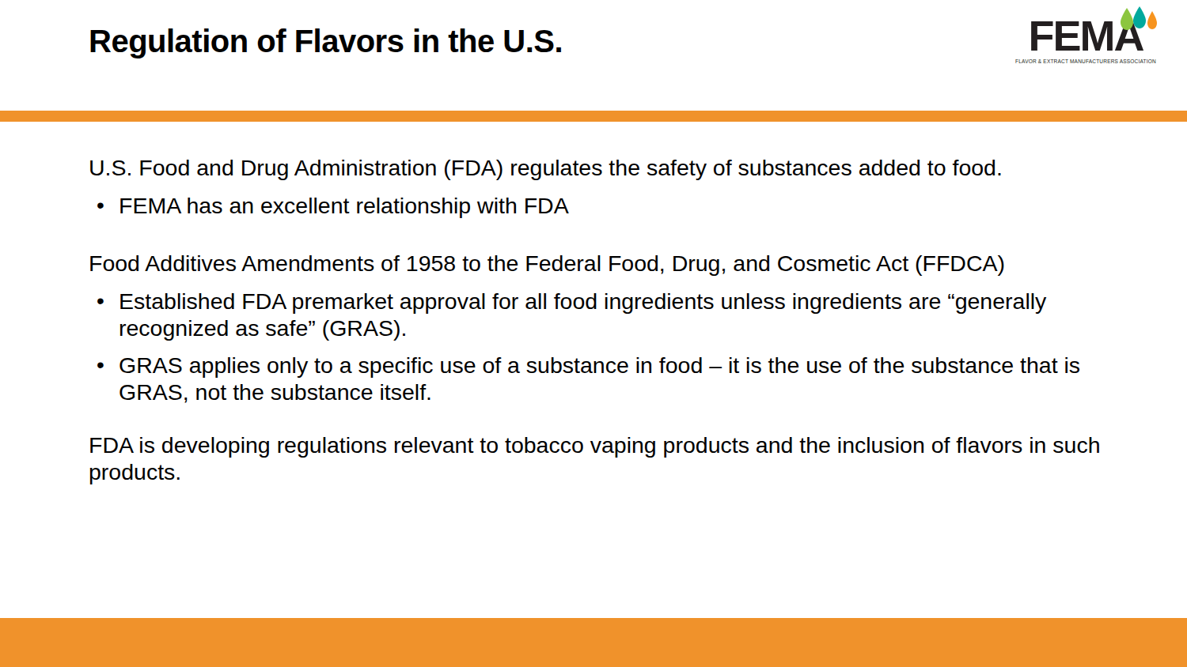Regulation of Flavors in the U.S.
FEMA
FLAVOR & EXTRACT MANUFACTURERS ASSOCIATION
U.S. Food and Drug Administration (FDA) regulates the safety of substances added to food.
FEMA has an excellent relationship with FDA
Food Additives Amendments of 1958 to the Federal Food, Drug, and Cosmetic Act (FFDCA)
Established FDA premarket approval for all food ingredients unless ingredients are “generally recognized as safe” (GRAS).
GRAS applies only to a specific use of a substance in food – it is the use of the substance that is GRAS, not the substance itself.
FDA is developing regulations relevant to tobacco vaping products and the inclusion of flavors in such products.